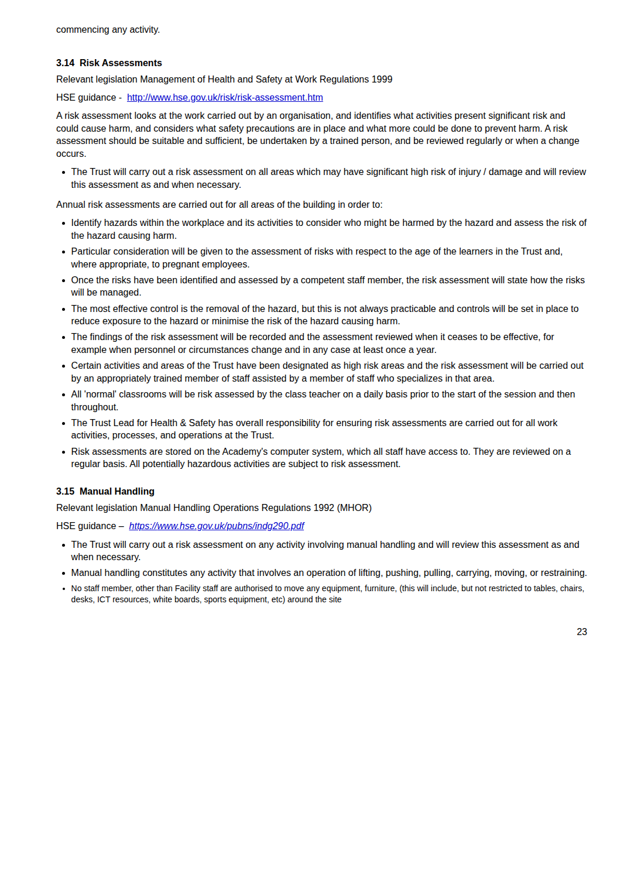commencing any activity.
3.14 Risk Assessments
Relevant legislation Management of Health and Safety at Work Regulations 1999
HSE guidance - http://www.hse.gov.uk/risk/risk-assessment.htm
A risk assessment looks at the work carried out by an organisation, and identifies what activities present significant risk and could cause harm, and considers what safety precautions are in place and what more could be done to prevent harm. A risk assessment should be suitable and sufficient, be undertaken by a trained person, and be reviewed regularly or when a change occurs.
The Trust will carry out a risk assessment on all areas which may have significant high risk of injury / damage and will review this assessment as and when necessary.
Annual risk assessments are carried out for all areas of the building in order to:
Identify hazards within the workplace and its activities to consider who might be harmed by the hazard and assess the risk of the hazard causing harm.
Particular consideration will be given to the assessment of risks with respect to the age of the learners in the Trust and, where appropriate, to pregnant employees.
Once the risks have been identified and assessed by a competent staff member, the risk assessment will state how the risks will be managed.
The most effective control is the removal of the hazard, but this is not always practicable and controls will be set in place to reduce exposure to the hazard or minimise the risk of the hazard causing harm.
The findings of the risk assessment will be recorded and the assessment reviewed when it ceases to be effective, for example when personnel or circumstances change and in any case at least once a year.
Certain activities and areas of the Trust have been designated as high risk areas and the risk assessment will be carried out by an appropriately trained member of staff assisted by a member of staff who specializes in that area.
All 'normal' classrooms will be risk assessed by the class teacher on a daily basis prior to the start of the session and then throughout.
The Trust Lead for Health & Safety has overall responsibility for ensuring risk assessments are carried out for all work activities, processes, and operations at the Trust.
Risk assessments are stored on the Academy's computer system, which all staff have access to. They are reviewed on a regular basis. All potentially hazardous activities are subject to risk assessment.
3.15 Manual Handling
Relevant legislation Manual Handling Operations Regulations 1992 (MHOR)
HSE guidance – https://www.hse.gov.uk/pubns/indg290.pdf
The Trust will carry out a risk assessment on any activity involving manual handling and will review this assessment as and when necessary.
Manual handling constitutes any activity that involves an operation of lifting, pushing, pulling, carrying, moving, or restraining.
No staff member, other than Facility staff are authorised to move any equipment, furniture, (this will include, but not restricted to tables, chairs, desks, ICT resources, white boards, sports equipment, etc) around the site
23